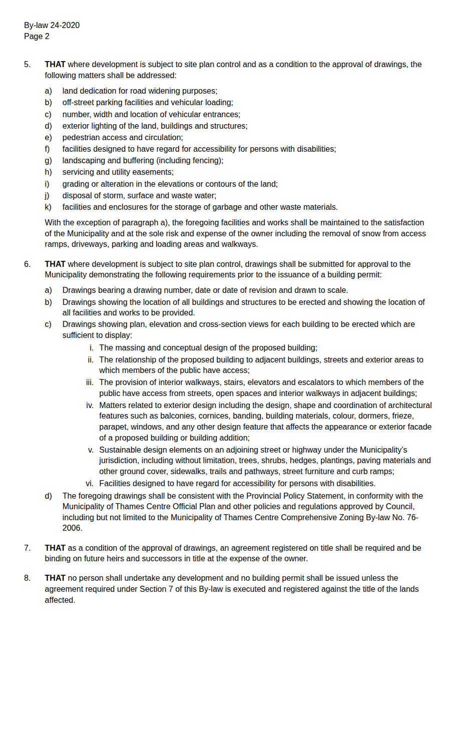By-law 24-2020
Page 2
5. THAT where development is subject to site plan control and as a condition to the approval of drawings, the following matters shall be addressed:
a) land dedication for road widening purposes;
b) off-street parking facilities and vehicular loading;
c) number, width and location of vehicular entrances;
d) exterior lighting of the land, buildings and structures;
e) pedestrian access and circulation;
f) facilities designed to have regard for accessibility for persons with disabilities;
g) landscaping and buffering (including fencing);
h) servicing and utility easements;
i) grading or alteration in the elevations or contours of the land;
j) disposal of storm, surface and waste water;
k) facilities and enclosures for the storage of garbage and other waste materials.
With the exception of paragraph a), the foregoing facilities and works shall be maintained to the satisfaction of the Municipality and at the sole risk and expense of the owner including the removal of snow from access ramps, driveways, parking and loading areas and walkways.
6. THAT where development is subject to site plan control, drawings shall be submitted for approval to the Municipality demonstrating the following requirements prior to the issuance of a building permit:
a) Drawings bearing a drawing number, date or date of revision and drawn to scale.
b) Drawings showing the location of all buildings and structures to be erected and showing the location of all facilities and works to be provided.
c) Drawings showing plan, elevation and cross-section views for each building to be erected which are sufficient to display:
i. The massing and conceptual design of the proposed building;
ii. The relationship of the proposed building to adjacent buildings, streets and exterior areas to which members of the public have access;
iii. The provision of interior walkways, stairs, elevators and escalators to which members of the public have access from streets, open spaces and interior walkways in adjacent buildings;
iv. Matters related to exterior design including the design, shape and coordination of architectural features such as balconies, cornices, banding, building materials, colour, dormers, frieze, parapet, windows, and any other design feature that affects the appearance or exterior facade of a proposed building or building addition;
v. Sustainable design elements on an adjoining street or highway under the Municipality’s jurisdiction, including without limitation, trees, shrubs, hedges, plantings, paving materials and other ground cover, sidewalks, trails and pathways, street furniture and curb ramps;
vi. Facilities designed to have regard for accessibility for persons with disabilities.
d) The foregoing drawings shall be consistent with the Provincial Policy Statement, in conformity with the Municipality of Thames Centre Official Plan and other policies and regulations approved by Council, including but not limited to the Municipality of Thames Centre Comprehensive Zoning By-law No. 76-2006.
7. THAT as a condition of the approval of drawings, an agreement registered on title shall be required and be binding on future heirs and successors in title at the expense of the owner.
8. THAT no person shall undertake any development and no building permit shall be issued unless the agreement required under Section 7 of this By-law is executed and registered against the title of the lands affected.